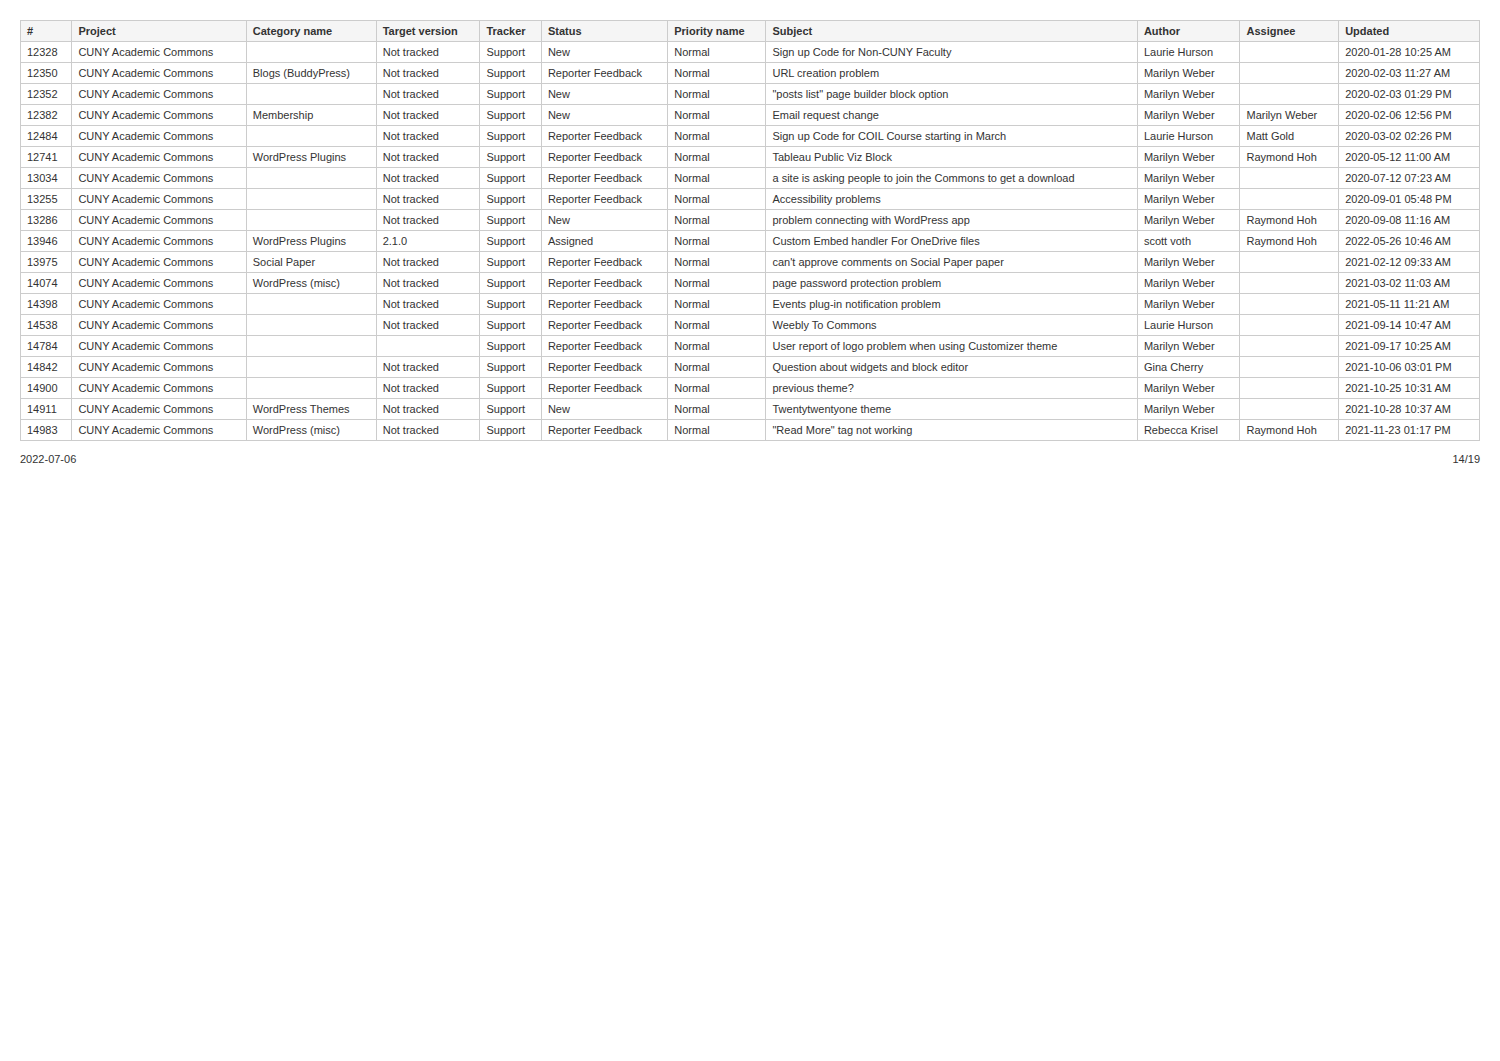| # | Project | Category name | Target version | Tracker | Status | Priority name | Subject | Author | Assignee | Updated |
| --- | --- | --- | --- | --- | --- | --- | --- | --- | --- | --- |
| 12328 | CUNY Academic Commons | | Not tracked | Support | New | Normal | Sign up Code for Non-CUNY Faculty | Laurie Hurson | | 2020-01-28 10:25 AM |
| 12350 | CUNY Academic Commons | Blogs (BuddyPress) | Not tracked | Support | Reporter Feedback | Normal | URL creation problem | Marilyn Weber | | 2020-02-03 11:27 AM |
| 12352 | CUNY Academic Commons | | Not tracked | Support | New | Normal | "posts list" page builder block option | Marilyn Weber | | 2020-02-03 01:29 PM |
| 12382 | CUNY Academic Commons | Membership | Not tracked | Support | New | Normal | Email request change | Marilyn Weber | Marilyn Weber | 2020-02-06 12:56 PM |
| 12484 | CUNY Academic Commons | | Not tracked | Support | Reporter Feedback | Normal | Sign up Code for COIL Course starting in March | Laurie Hurson | Matt Gold | 2020-03-02 02:26 PM |
| 12741 | CUNY Academic Commons | WordPress Plugins | Not tracked | Support | Reporter Feedback | Normal | Tableau Public Viz Block | Marilyn Weber | Raymond Hoh | 2020-05-12 11:00 AM |
| 13034 | CUNY Academic Commons | | Not tracked | Support | Reporter Feedback | Normal | a site is asking people to join the Commons to get a download | Marilyn Weber | | 2020-07-12 07:23 AM |
| 13255 | CUNY Academic Commons | | Not tracked | Support | Reporter Feedback | Normal | Accessibility problems | Marilyn Weber | | 2020-09-01 05:48 PM |
| 13286 | CUNY Academic Commons | | Not tracked | Support | New | Normal | problem connecting with WordPress app | Marilyn Weber | Raymond Hoh | 2020-09-08 11:16 AM |
| 13946 | CUNY Academic Commons | WordPress Plugins | 2.1.0 | Support | Assigned | Normal | Custom Embed handler For OneDrive files | scott voth | Raymond Hoh | 2022-05-26 10:46 AM |
| 13975 | CUNY Academic Commons | Social Paper | Not tracked | Support | Reporter Feedback | Normal | can't approve comments on Social Paper paper | Marilyn Weber | | 2021-02-12 09:33 AM |
| 14074 | CUNY Academic Commons | WordPress (misc) | Not tracked | Support | Reporter Feedback | Normal | page password protection problem | Marilyn Weber | | 2021-03-02 11:03 AM |
| 14398 | CUNY Academic Commons | | Not tracked | Support | Reporter Feedback | Normal | Events plug-in notification problem | Marilyn Weber | | 2021-05-11 11:21 AM |
| 14538 | CUNY Academic Commons | | Not tracked | Support | Reporter Feedback | Normal | Weebly To Commons | Laurie Hurson | | 2021-09-14 10:47 AM |
| 14784 | CUNY Academic Commons | | | Support | Reporter Feedback | Normal | User report of logo problem when using Customizer theme | Marilyn Weber | | 2021-09-17 10:25 AM |
| 14842 | CUNY Academic Commons | | Not tracked | Support | Reporter Feedback | Normal | Question about widgets and block editor | Gina Cherry | | 2021-10-06 03:01 PM |
| 14900 | CUNY Academic Commons | | Not tracked | Support | Reporter Feedback | Normal | previous theme? | Marilyn Weber | | 2021-10-25 10:31 AM |
| 14911 | CUNY Academic Commons | WordPress Themes | Not tracked | Support | New | Normal | Twentytwentyone theme | Marilyn Weber | | 2021-10-28 10:37 AM |
| 14983 | CUNY Academic Commons | WordPress (misc) | Not tracked | Support | Reporter Feedback | Normal | "Read More" tag not working | Rebecca Krisel | Raymond Hoh | 2021-11-23 01:17 PM |
2022-07-06 14/19